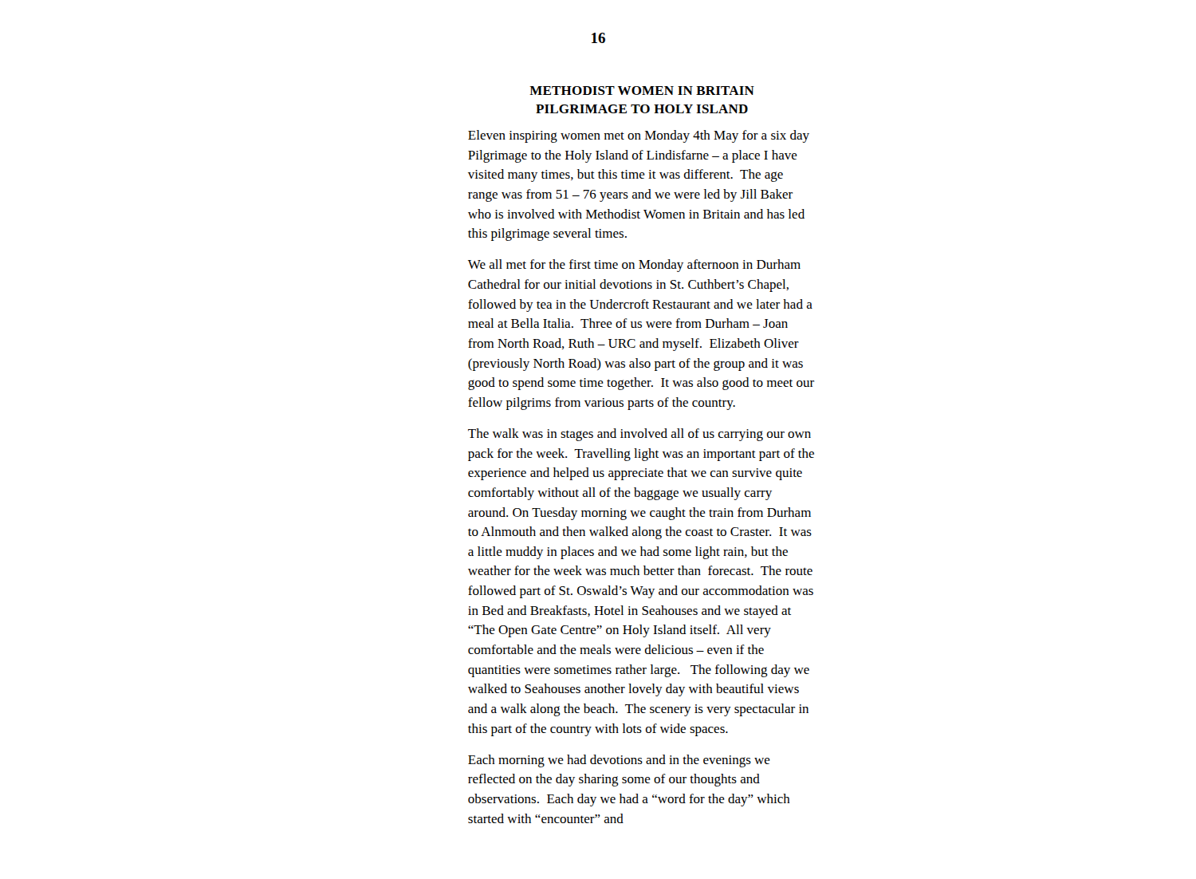16
METHODIST WOMEN IN BRITAIN PILGRIMAGE TO HOLY ISLAND
Eleven inspiring women met on Monday 4th May for a six day Pilgrimage to the Holy Island of Lindisfarne – a place I have visited many times, but this time it was different. The age range was from 51 – 76 years and we were led by Jill Baker who is involved with Methodist Women in Britain and has led this pilgrimage several times.
We all met for the first time on Monday afternoon in Durham Cathedral for our initial devotions in St. Cuthbert’s Chapel, followed by tea in the Undercroft Restaurant and we later had a meal at Bella Italia. Three of us were from Durham – Joan from North Road, Ruth – URC and myself. Elizabeth Oliver (previously North Road) was also part of the group and it was good to spend some time together. It was also good to meet our fellow pilgrims from various parts of the country.
The walk was in stages and involved all of us carrying our own pack for the week. Travelling light was an important part of the experience and helped us appreciate that we can survive quite comfortably without all of the baggage we usually carry around. On Tuesday morning we caught the train from Durham to Alnmouth and then walked along the coast to Craster. It was a little muddy in places and we had some light rain, but the weather for the week was much better than forecast. The route followed part of St. Oswald’s Way and our accommodation was in Bed and Breakfasts, Hotel in Seahouses and we stayed at “The Open Gate Centre” on Holy Island itself. All very comfortable and the meals were delicious – even if the quantities were sometimes rather large. The following day we walked to Seahouses another lovely day with beautiful views and a walk along the beach. The scenery is very spectacular in this part of the country with lots of wide spaces.
Each morning we had devotions and in the evenings we reflected on the day sharing some of our thoughts and observations. Each day we had a “word for the day” which started with “encounter” and